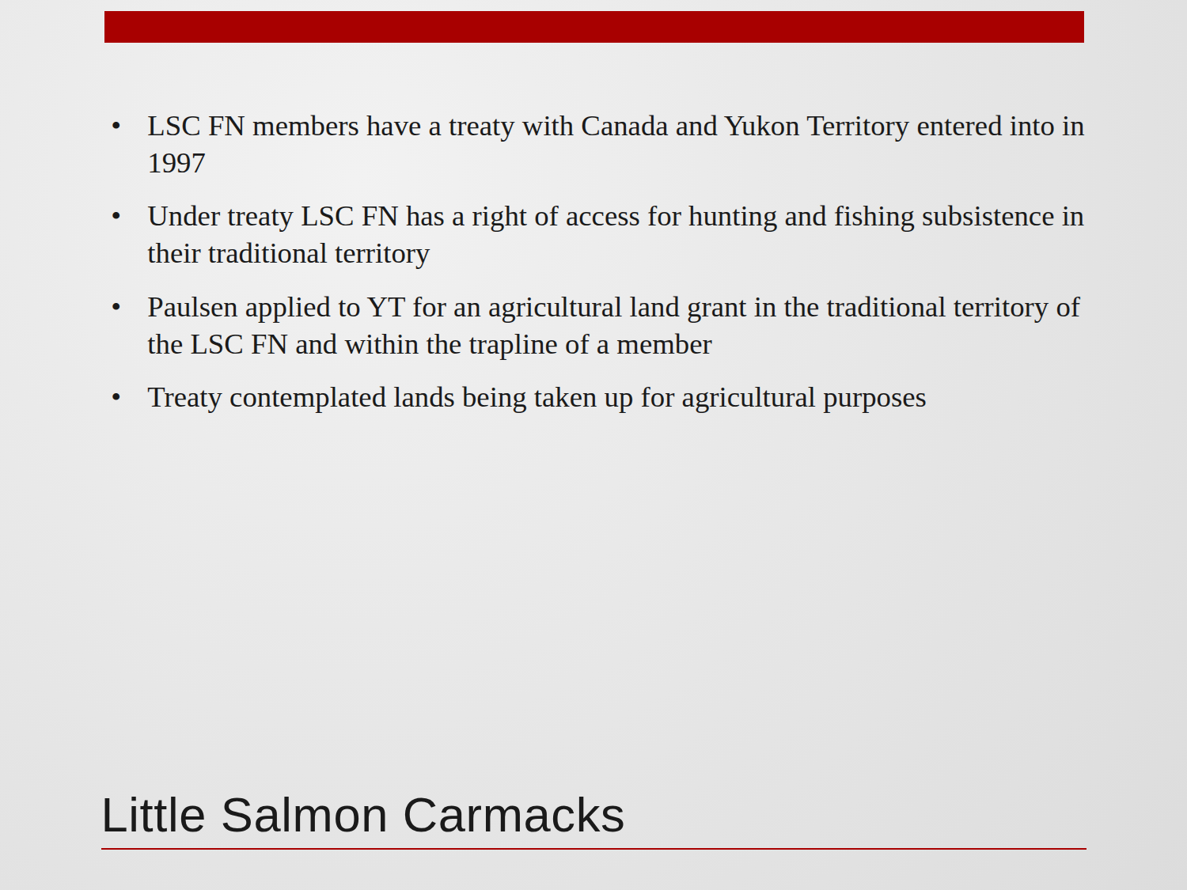LSC FN members have a treaty with Canada and Yukon Territory entered into in 1997
Under treaty LSC FN has a right of access for hunting and fishing subsistence in their traditional territory
Paulsen applied to YT for an agricultural land grant in the traditional territory of the LSC FN and within the trapline of a member
Treaty contemplated lands being taken up for agricultural purposes
Little Salmon Carmacks